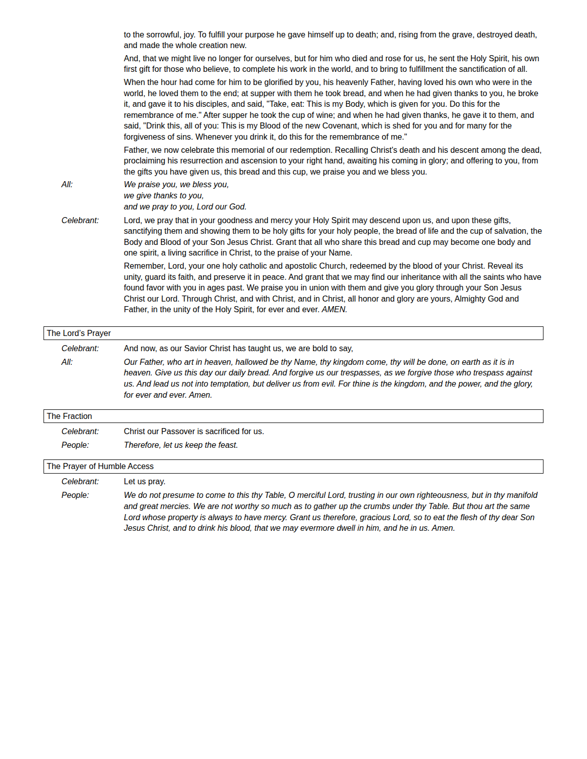to the sorrowful, joy. To fulfill your purpose he gave himself up to death; and, rising from the grave, destroyed death, and made the whole creation new.
And, that we might live no longer for ourselves, but for him who died and rose for us, he sent the Holy Spirit, his own first gift for those who believe, to complete his work in the world, and to bring to fulfillment the sanctification of all.
When the hour had come for him to be glorified by you, his heavenly Father, having loved his own who were in the world, he loved them to the end; at supper with them he took bread, and when he had given thanks to you, he broke it, and gave it to his disciples, and said, "Take, eat: This is my Body, which is given for you. Do this for the remembrance of me." After supper he took the cup of wine; and when he had given thanks, he gave it to them, and said, "Drink this, all of you: This is my Blood of the new Covenant, which is shed for you and for many for the forgiveness of sins. Whenever you drink it, do this for the remembrance of me."
Father, we now celebrate this memorial of our redemption. Recalling Christ's death and his descent among the dead, proclaiming his resurrection and ascension to your right hand, awaiting his coming in glory; and offering to you, from the gifts you have given us, this bread and this cup, we praise you and we bless you.
All:
We praise you, we bless you,
we give thanks to you,
and we pray to you, Lord our God.
Celebrant:
Lord, we pray that in your goodness and mercy your Holy Spirit may descend upon us, and upon these gifts, sanctifying them and showing them to be holy gifts for your holy people, the bread of life and the cup of salvation, the Body and Blood of your Son Jesus Christ. Grant that all who share this bread and cup may become one body and one spirit, a living sacrifice in Christ, to the praise of your Name.
Remember, Lord, your one holy catholic and apostolic Church, redeemed by the blood of your Christ. Reveal its unity, guard its faith, and preserve it in peace. And grant that we may find our inheritance with all the saints who have found favor with you in ages past. We praise you in union with them and give you glory through your Son Jesus Christ our Lord. Through Christ, and with Christ, and in Christ, all honor and glory are yours, Almighty God and Father, in the unity of the Holy Spirit, for ever and ever. AMEN.
The Lord’s Prayer
Celebrant:
And now, as our Savior Christ has taught us, we are bold to say,
All:
Our Father, who art in heaven, hallowed be thy Name, thy kingdom come, thy will be done, on earth as it is in heaven. Give us this day our daily bread. And forgive us our trespasses, as we forgive those who trespass against us. And lead us not into temptation, but deliver us from evil. For thine is the kingdom, and the power, and the glory, for ever and ever. Amen.
The Fraction
Celebrant:
Christ our Passover is sacrificed for us.
People:
Therefore, let us keep the feast.
The Prayer of Humble Access
Celebrant:
Let us pray.
People:
We do not presume to come to this thy Table, O merciful Lord, trusting in our own righteousness, but in thy manifold and great mercies. We are not worthy so much as to gather up the crumbs under thy Table. But thou art the same Lord whose property is always to have mercy. Grant us therefore, gracious Lord, so to eat the flesh of thy dear Son Jesus Christ, and to drink his blood, that we may evermore dwell in him, and he in us. Amen.